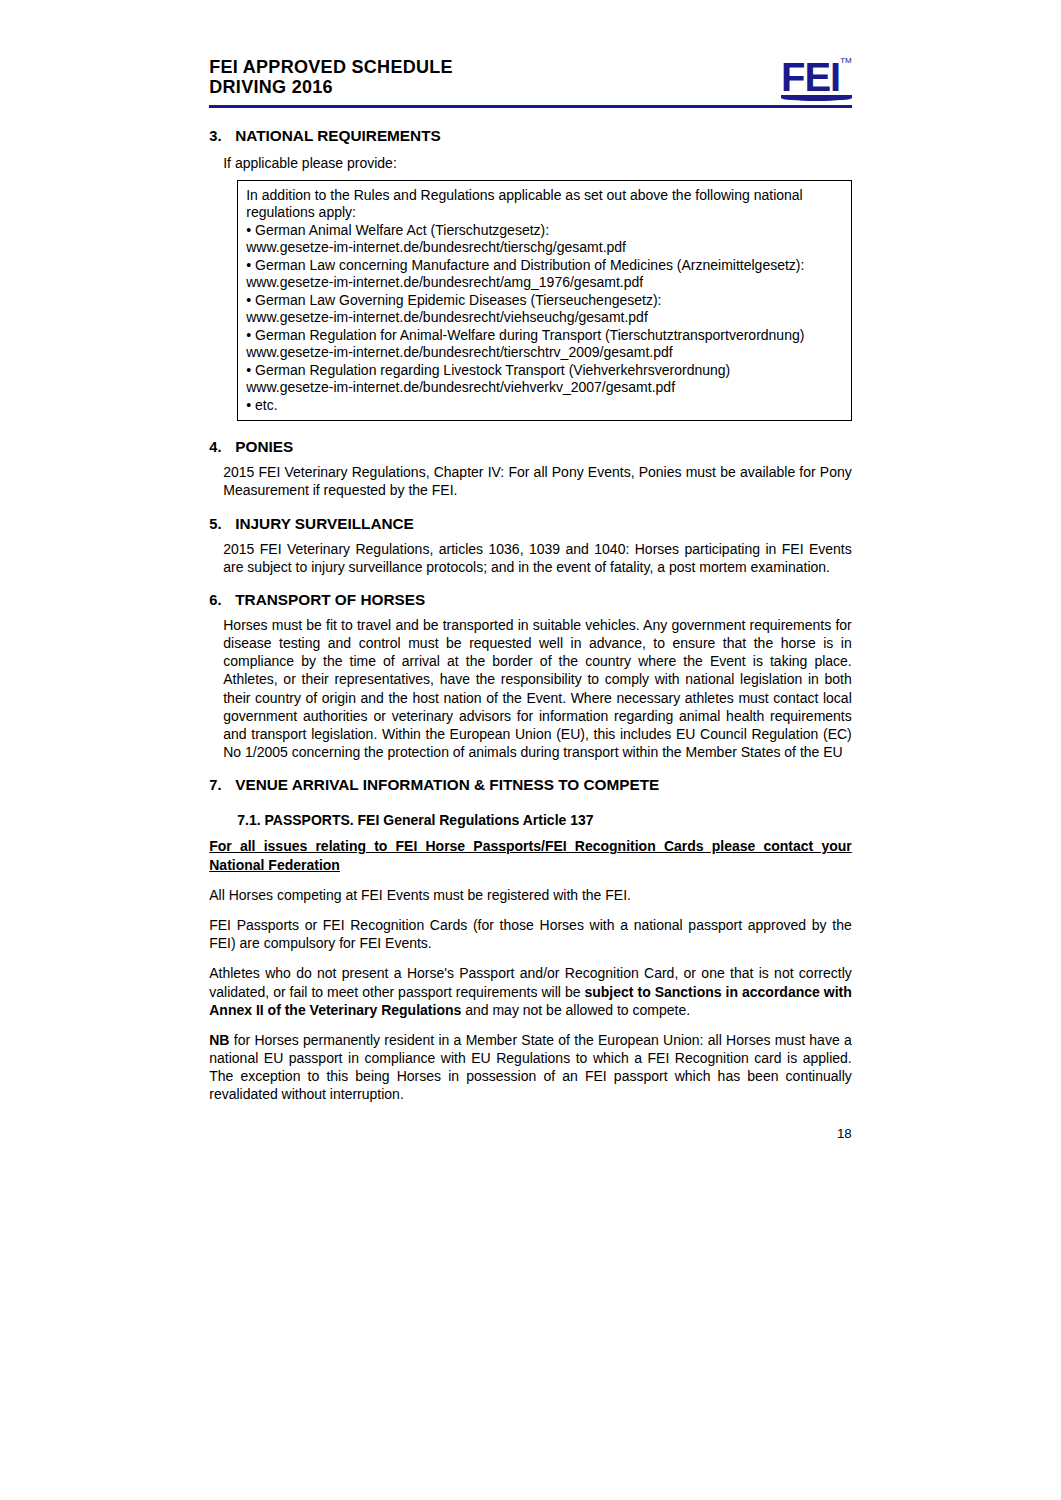FEI APPROVED SCHEDULE
DRIVING 2016
FEI TM
3.
NATIONAL REQUIREMENTS
If applicable please provide:
In addition to the Rules and Regulations applicable as set out above the following national regulations apply:
German Animal Welfare Act (Tierschutzgesetz):
www.gesetze-im-internet.de/bundesrecht/tierschg/gesamt.pdf
German Law concerning Manufacture and Distribution of Medicines (Arzneimittelgesetz):
www.gesetze-im-internet.de/bundesrecht/amg_1976/gesamt.pdf
German Law Governing Epidemic Diseases (Tierseuchengesetz):
www.gesetze-im-internet.de/bundesrecht/viehseuchg/gesamt.pdf
German Regulation for Animal-Welfare during Transport (Tierschutztransportverordnung)
www.gesetze-im-internet.de/bundesrecht/tierschtrv_2009/gesamt.pdf
German Regulation regarding Livestock Transport (Viehverkehrsverordnung)
www.gesetze-im-internet.de/bundesrecht/viehverkv_2007/gesamt.pdf
etc.
4.
PONIES
2015 FEI Veterinary Regulations, Chapter IV: For all Pony Events, Ponies must be available for Pony Measurement if requested by the FEI.
5.
INJURY SURVEILLANCE
2015 FEI Veterinary Regulations, articles 1036, 1039 and 1040: Horses participating in FEI Events are subject to injury surveillance protocols; and in the event of fatality, a post mortem examination.
6.
TRANSPORT OF HORSES
Horses must be fit to travel and be transported in suitable vehicles. Any government requirements for disease testing and control must be requested well in advance, to ensure that the horse is in compliance by the time of arrival at the border of the country where the Event is taking place. Athletes, or their representatives, have the responsibility to comply with national legislation in both their country of origin and the host nation of the Event. Where necessary athletes must contact local government authorities or veterinary advisors for information regarding animal health requirements and transport legislation. Within the European Union (EU), this includes EU Council Regulation (EC) No 1/2005 concerning the protection of animals during transport within the Member States of the EU
7.
VENUE ARRIVAL INFORMATION & FITNESS TO COMPETE
7.1. PASSPORTS. FEI General Regulations Article 137
For all issues relating to FEI Horse Passports/FEI Recognition Cards please contact your National Federation
All Horses competing at FEI Events must be registered with the FEI.
FEI Passports or FEI Recognition Cards (for those Horses with a national passport approved by the FEI) are compulsory for FEI Events.
Athletes who do not present a Horse's Passport and/or Recognition Card, or one that is not correctly validated, or fail to meet other passport requirements will be subject to Sanctions in accordance with Annex II of the Veterinary Regulations and may not be allowed to compete.
NB for Horses permanently resident in a Member State of the European Union: all Horses must have a national EU passport in compliance with EU Regulations to which a FEI Recognition card is applied. The exception to this being Horses in possession of an FEI passport which has been continually revalidated without interruption.
18